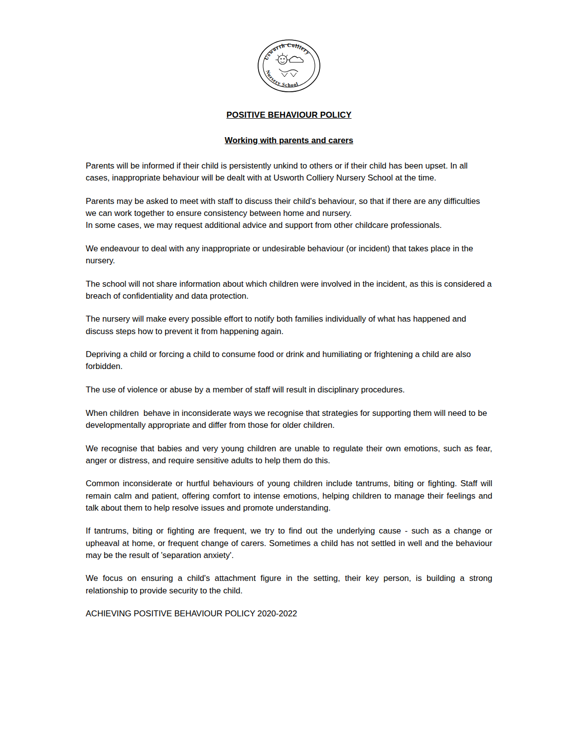Usworth Colliery Nursery School
POSITIVE BEHAVIOUR POLICY
Working with parents and carers
Parents will be informed if their child is persistently unkind to others or if their child has been upset. In all cases, inappropriate behaviour will be dealt with at Usworth Colliery Nursery School at the time.
Parents may be asked to meet with staff to discuss their child's behaviour, so that if there are any difficulties we can work together to ensure consistency between home and nursery.
In some cases, we may request additional advice and support from other childcare professionals.
We endeavour to deal with any inappropriate or undesirable behaviour (or incident) that takes place in the nursery.
The school will not share information about which children were involved in the incident, as this is considered a breach of confidentiality and data protection.
The nursery will make every possible effort to notify both families individually of what has happened and discuss steps how to prevent it from happening again.
Depriving a child or forcing a child to consume food or drink and humiliating or frightening a child are also forbidden.
The use of violence or abuse by a member of staff will result in disciplinary procedures.
When children behave in inconsiderate ways we recognise that strategies for supporting them will need to be developmentally appropriate and differ from those for older children.
We recognise that babies and very young children are unable to regulate their own emotions, such as fear, anger or distress, and require sensitive adults to help them do this.
Common inconsiderate or hurtful behaviours of young children include tantrums, biting or fighting. Staff will remain calm and patient, offering comfort to intense emotions, helping children to manage their feelings and talk about them to help resolve issues and promote understanding.
If tantrums, biting or fighting are frequent, we try to find out the underlying cause - such as a change or upheaval at home, or frequent change of carers. Sometimes a child has not settled in well and the behaviour may be the result of 'separation anxiety'.
We focus on ensuring a child's attachment figure in the setting, their key person, is building a strong relationship to provide security to the child.
ACHIEVING POSITIVE BEHAVIOUR POLICY 2020-2022